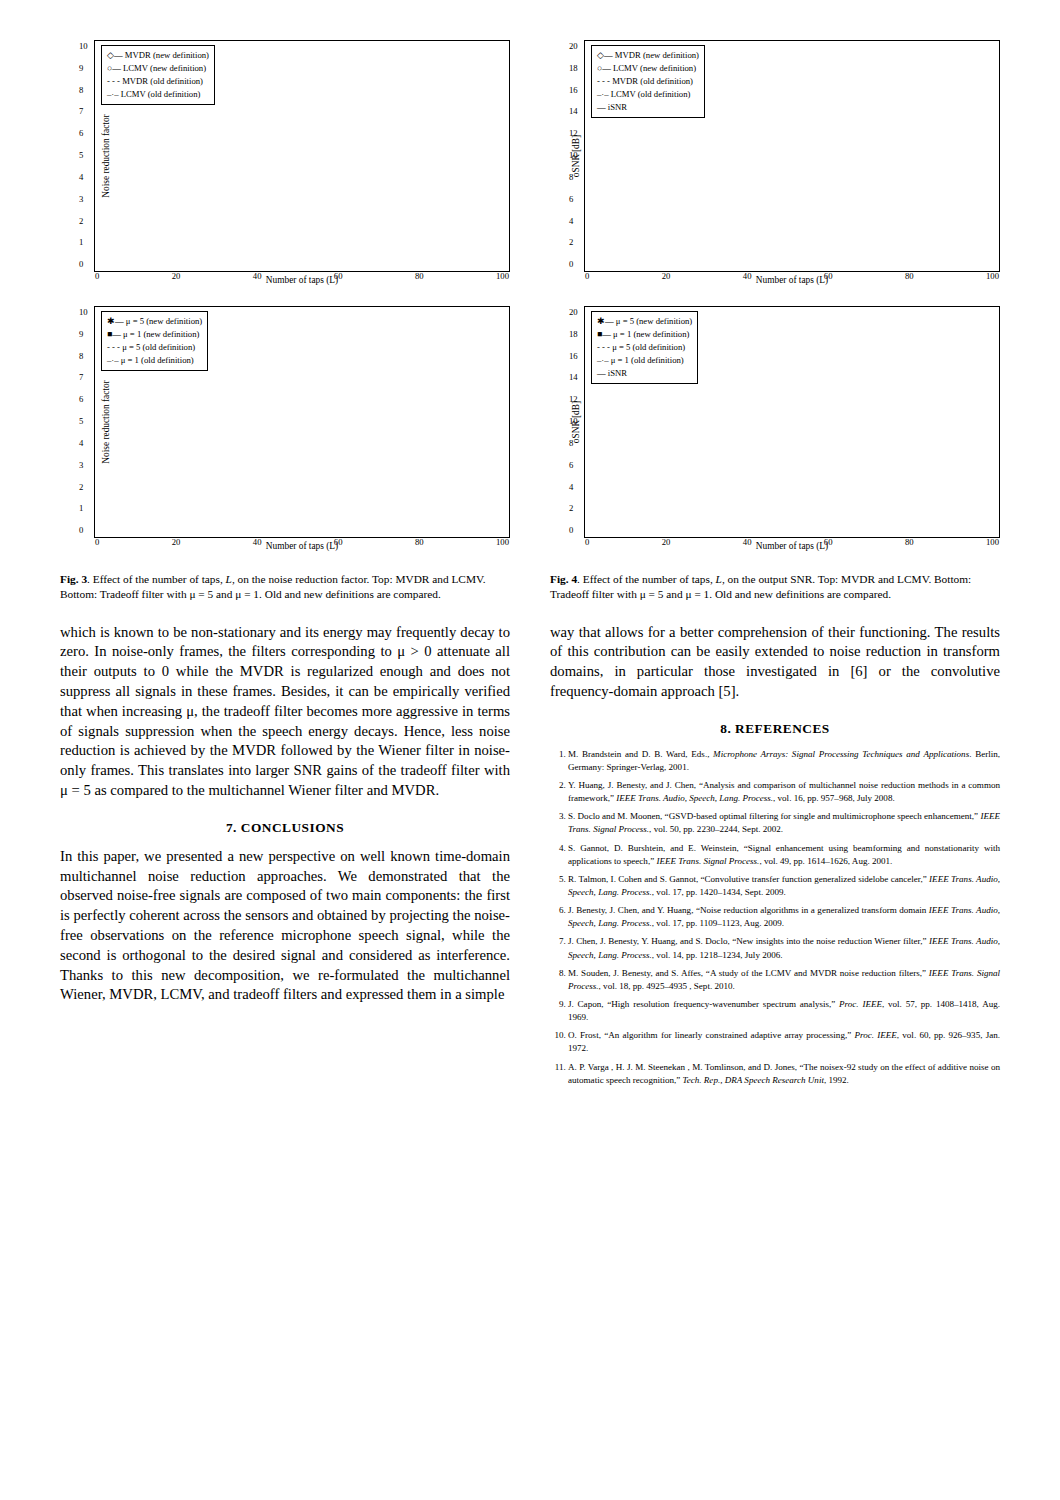◇— MVDR (new definition)
○— LCMV (new definition)
- - - MVDR (old definition)
–·– LCMV (old definition)
Noise reduction factor
109876543210
020406080100
Number of taps (L)
✱— μ = 5 (new definition)
■— μ = 1 (new definition)
- - - μ = 5 (old definition)
–·– μ = 1 (old definition)
Noise reduction factor
109876543210
020406080100
Number of taps (L)
Fig. 3. Effect of the number of taps, L, on the noise reduction factor. Top: MVDR and LCMV. Bottom: Tradeoff filter with μ = 5 and μ = 1. Old and new definitions are compared.
◇— MVDR (new definition)
○— LCMV (new definition)
- - - MVDR (old definition)
–·– LCMV (old definition)
— iSNR
oSNR [dB]
20181614121086420
020406080100
Number of taps (L)
✱— μ = 5 (new definition)
■— μ = 1 (new definition)
- - - μ = 5 (old definition)
–·– μ = 1 (old definition)
— iSNR
oSNR [dB]
20181614121086420
020406080100
Number of taps (L)
Fig. 4. Effect of the number of taps, L, on the output SNR. Top: MVDR and LCMV. Bottom: Tradeoff filter with μ = 5 and μ = 1. Old and new definitions are compared.
which is known to be non-stationary and its energy may frequently decay to zero. In noise-only frames, the filters corresponding to μ > 0 attenuate all their outputs to 0 while the MVDR is regularized enough and does not suppress all signals in these frames. Besides, it can be empirically verified that when increasing μ, the tradeoff filter becomes more aggressive in terms of signals suppression when the speech energy decays. Hence, less noise reduction is achieved by the MVDR followed by the Wiener filter in noise-only frames. This translates into larger SNR gains of the tradeoff filter with μ = 5 as compared to the multichannel Wiener filter and MVDR.
7. CONCLUSIONS
In this paper, we presented a new perspective on well known time-domain multichannel noise reduction approaches. We demonstrated that the observed noise-free signals are composed of two main components: the first is perfectly coherent across the sensors and obtained by projecting the noise-free observations on the reference microphone speech signal, while the second is orthogonal to the desired signal and considered as interference. Thanks to this new decomposition, we re-formulated the multichannel Wiener, MVDR, LCMV, and tradeoff filters and expressed them in a simple
way that allows for a better comprehension of their functioning. The results of this contribution can be easily extended to noise reduction in transform domains, in particular those investigated in [6] or the convolutive frequency-domain approach [5].
8. REFERENCES
M. Brandstein and D. B. Ward, Eds., Microphone Arrays: Signal Processing Techniques and Applications. Berlin, Germany: Springer-Verlag, 2001.
Y. Huang, J. Benesty, and J. Chen, “Analysis and comparison of multichannel noise reduction methods in a common framework,” IEEE Trans. Audio, Speech, Lang. Process., vol. 16, pp. 957–968, July 2008.
S. Doclo and M. Moonen, “GSVD-based optimal filtering for single and multimicrophone speech enhancement,” IEEE Trans. Signal Process., vol. 50, pp. 2230–2244, Sept. 2002.
S. Gannot, D. Burshtein, and E. Weinstein, “Signal enhancement using beamforming and nonstationarity with applications to speech,” IEEE Trans. Signal Process., vol. 49, pp. 1614–1626, Aug. 2001.
R. Talmon, I. Cohen and S. Gannot, “Convolutive transfer function generalized sidelobe canceler,” IEEE Trans. Audio, Speech, Lang. Process., vol. 17, pp. 1420–1434, Sept. 2009.
J. Benesty, J. Chen, and Y. Huang, “Noise reduction algorithms in a generalized transform domain IEEE Trans. Audio, Speech, Lang. Process., vol. 17, pp. 1109–1123, Aug. 2009.
J. Chen, J. Benesty, Y. Huang, and S. Doclo, “New insights into the noise reduction Wiener filter,” IEEE Trans. Audio, Speech, Lang. Process., vol. 14, pp. 1218–1234, July 2006.
M. Souden, J. Benesty, and S. Affes, “A study of the LCMV and MVDR noise reduction filters,” IEEE Trans. Signal Process., vol. 18, pp. 4925–4935 , Sept. 2010.
J. Capon, “High resolution frequency-wavenumber spectrum analysis,” Proc. IEEE, vol. 57, pp. 1408–1418, Aug. 1969.
O. Frost, “An algorithm for linearly constrained adaptive array processing,” Proc. IEEE, vol. 60, pp. 926–935, Jan. 1972.
A. P. Varga , H. J. M. Steenekan , M. Tomlinson, and D. Jones, “The noisex-92 study on the effect of additive noise on automatic speech recognition,” Tech. Rep., DRA Speech Research Unit, 1992.